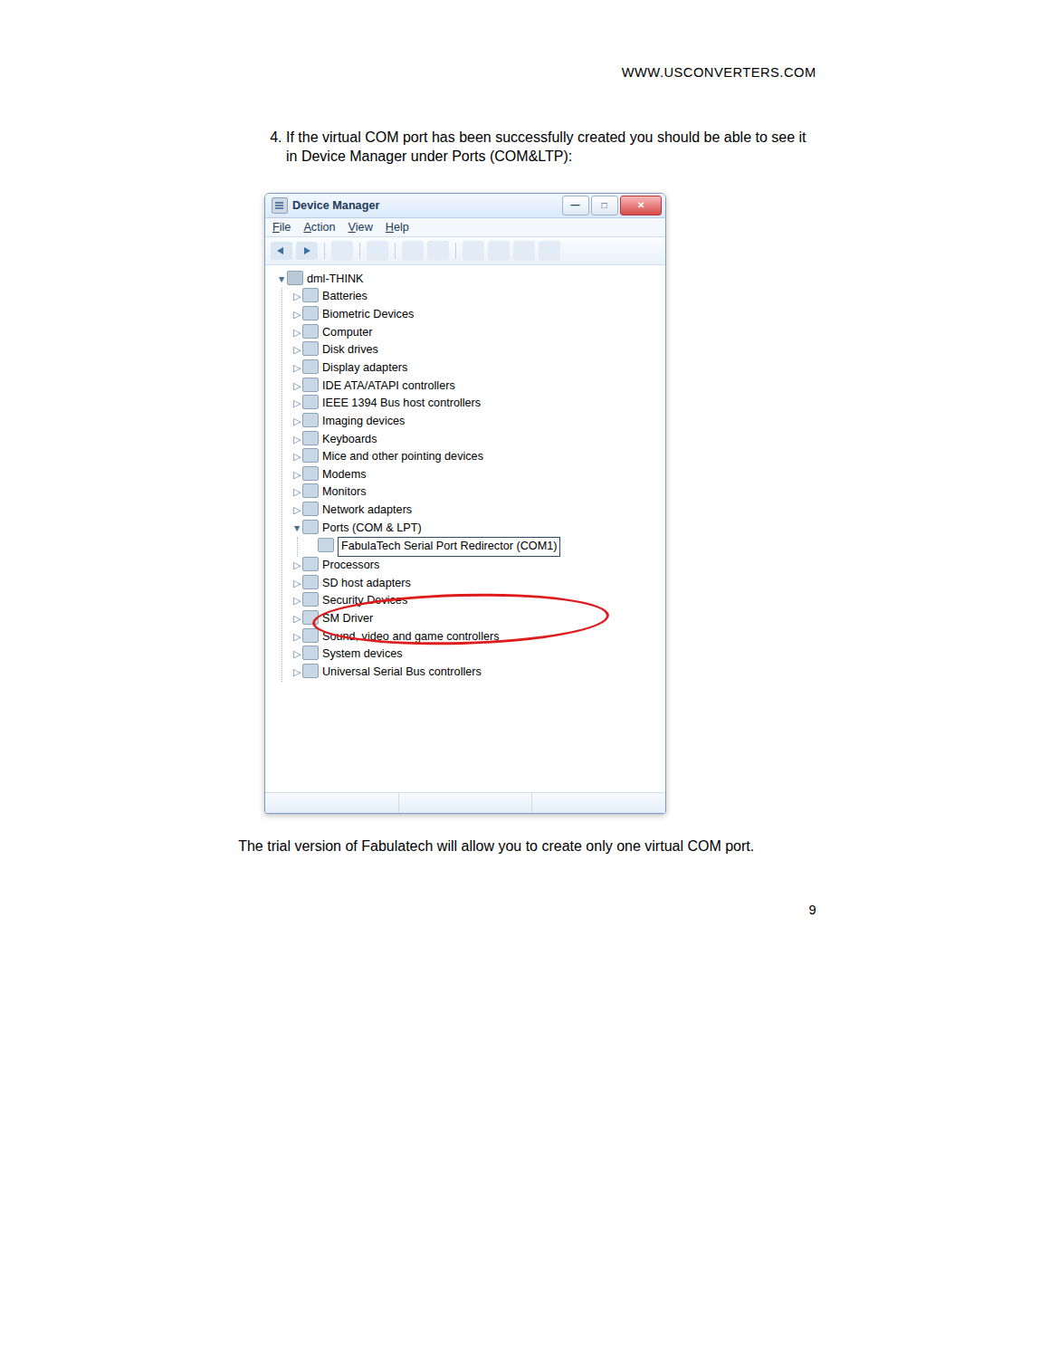WWW.USCONVERTERS.COM
If the virtual COM port has been successfully created you should be able to see it in Device Manager under Ports (COM&LTP):
Device Manager
—
□
✕
File Action View Help
▼ dml-THINK
▷ Batteries
▷ Biometric Devices
▷ Computer
▷ Disk drives
▷ Display adapters
▷ IDE ATA/ATAPI controllers
▷ IEEE 1394 Bus host controllers
▷ Imaging devices
▷ Keyboards
▷ Mice and other pointing devices
▷ Modems
▷ Monitors
▷ Network adapters
▼ Ports (COM & LPT)
FabulaTech Serial Port Redirector (COM1)
▷ Processors
▷ SD host adapters
▷ Security Devices
▷ SM Driver
▷ Sound, video and game controllers
▷ System devices
▷ Universal Serial Bus controllers
The trial version of Fabulatech will allow you to create only one virtual COM port.
9